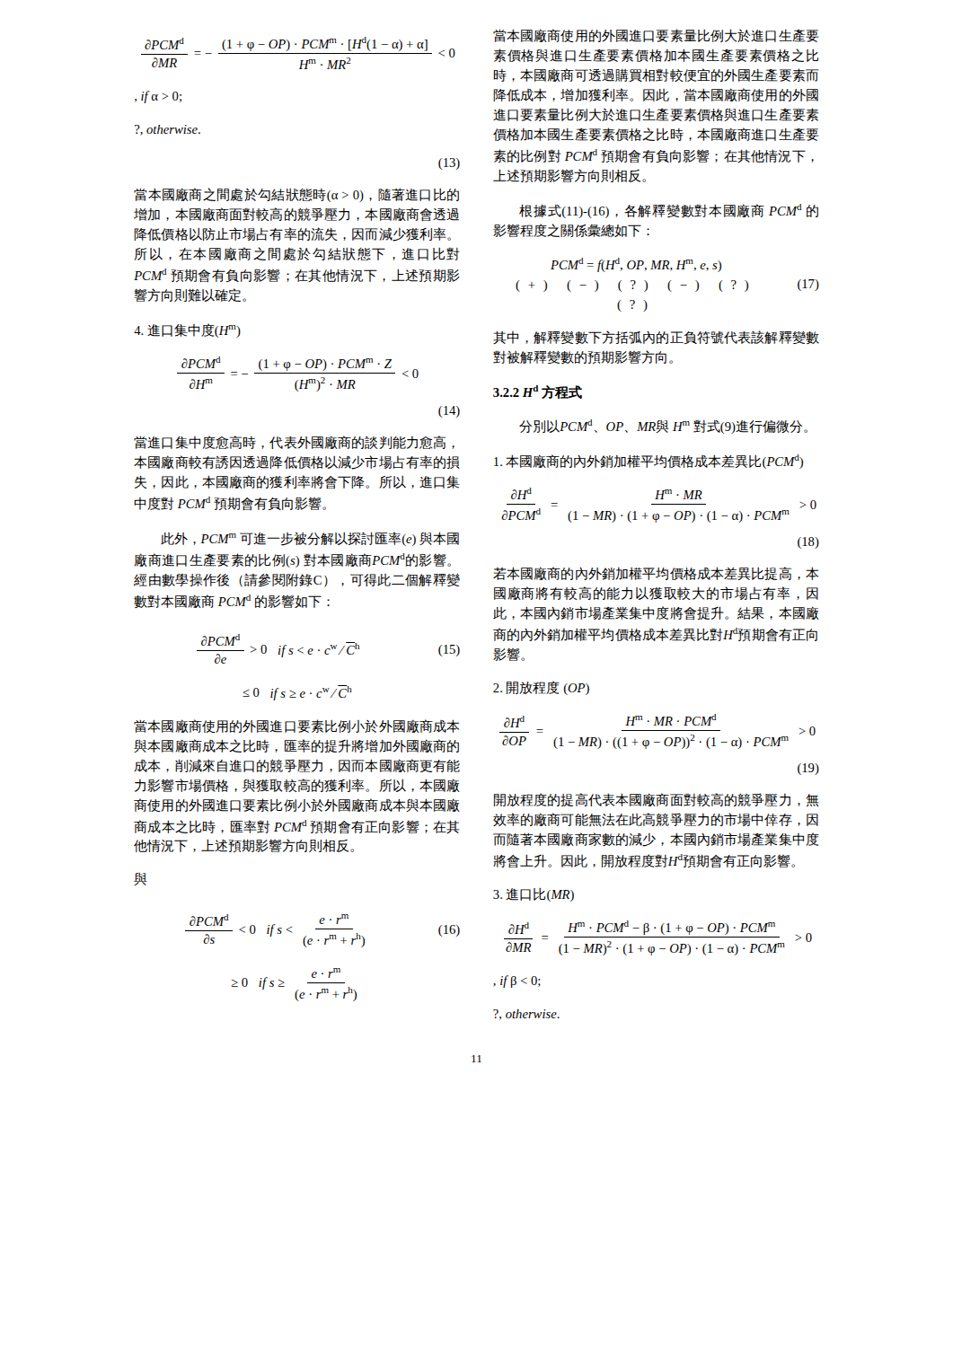∂PCMd∂MR = − (1 + φ − OP) · PCMm · [Hd(1 − α) + α] Hm · MR2 < 0
, if α > 0;
?, otherwise.
(13)
當本國廠商之間處於勾結狀態時(α > 0)，隨著進口比的增加，本國廠商面對較高的競爭壓力，本國廠商會透過降低價格以防止市場占有率的流失，因而減少獲利率。所以，在本國廠商之間處於勾結狀態下，進口比對 PCMd 預期會有負向影響；在其他情況下，上述預期影響方向則難以確定。
4. 進口集中度(Hm)
∂PCMd∂Hm = − (1 + φ − OP) · PCMm · Z(Hm)2 · MR < 0
(14)
當進口集中度愈高時，代表外國廠商的談判能力愈高，本國廠商較有誘因透過降低價格以減少市場占有率的損失，因此，本國廠商的獲利率將會下降。所以，進口集中度對 PCMd 預期會有負向影響。
此外，PCMm 可進一步被分解以探討匯率(e) 與本國廠商進口生產要素的比例(s) 對本國廠商PCMd的影響。經由數學操作後（請參閱附錄C），可得此二個解釋變數對本國廠商 PCMd 的影響如下：
∂PCMd∂e > 0 if s < e · cw ⁄ Ch
(15)
≤ 0 if s ≥ e · cw ⁄ Ch
當本國廠商使用的外國進口要素比例小於外國廠商成本與本國廠商成本之比時，匯率的提升將增加外國廠商的成本，削減來自進口的競爭壓力，因而本國廠商更有能力影響市場價格，與獲取較高的獲利率。所以，本國廠商使用的外國進口要素比例小於外國廠商成本與本國廠商成本之比時，匯率對 PCMd 預期會有正向影響；在其他情況下，上述預期影響方向則相反。
與
∂PCMd∂s < 0 if s < e · rm(e · rm + rh)
(16)
≥ 0 if s ≥ e · rm(e · rm + rh)
當本國廠商使用的外國進口要素量比例大於進口生產要素價格與進口生產要素價格加本國生產要素價格之比時，本國廠商可透過購買相對較便宜的外國生產要素而降低成本，增加獲利率。因此，當本國廠商使用的外國進口要素量比例大於進口生產要素價格與進口生產要素價格加本國生產要素價格之比時，本國廠商進口生產要素的比例對 PCMd 預期會有負向影響；在其他情況下，上述預期影響方向則相反。
根據式(11)-(16)，各解釋變數對本國廠商 PCMd 的影響程度之關係彙總如下：
PCMd = f(Hd, OP, MR, Hm, e, s)
(+) (−) (?) (−) (?) (?)
(17)
其中，解釋變數下方括弧內的正負符號代表該解釋變數對被解釋變數的預期影響方向。
3.2.2 Hd 方程式
分別以PCMd、OP、MR與 Hm 對式(9)進行偏微分。
1. 本國廠商的內外銷加權平均價格成本差異比(PCMd)
∂Hd∂PCMd = Hm · MR(1 − MR) · (1 + φ − OP) · (1 − α) · PCMm > 0
(18)
若本國廠商的內外銷加權平均價格成本差異比提高，本國廠商將有較高的能力以獲取較大的市場占有率，因此，本國內銷市場產業集中度將會提升。結果，本國廠商的內外銷加權平均價格成本差異比對Hd預期會有正向影響。
2. 開放程度 (OP)
∂Hd∂OP = Hm · MR · PCMd(1 − MR) · ((1 + φ − OP))2 · (1 − α) · PCMm > 0
(19)
開放程度的提高代表本國廠商面對較高的競爭壓力，無效率的廠商可能無法在此高競爭壓力的市場中倖存，因而隨著本國廠商家數的減少，本國內銷市場產業集中度將會上升。因此，開放程度對Hd預期會有正向影響。
3. 進口比(MR)
∂Hd∂MR = Hm · PCMd − β · (1 + φ − OP) · PCMm(1 − MR)2 · (1 + φ − OP) · (1 − α) · PCMm > 0
, if β < 0;
?, otherwise.
11